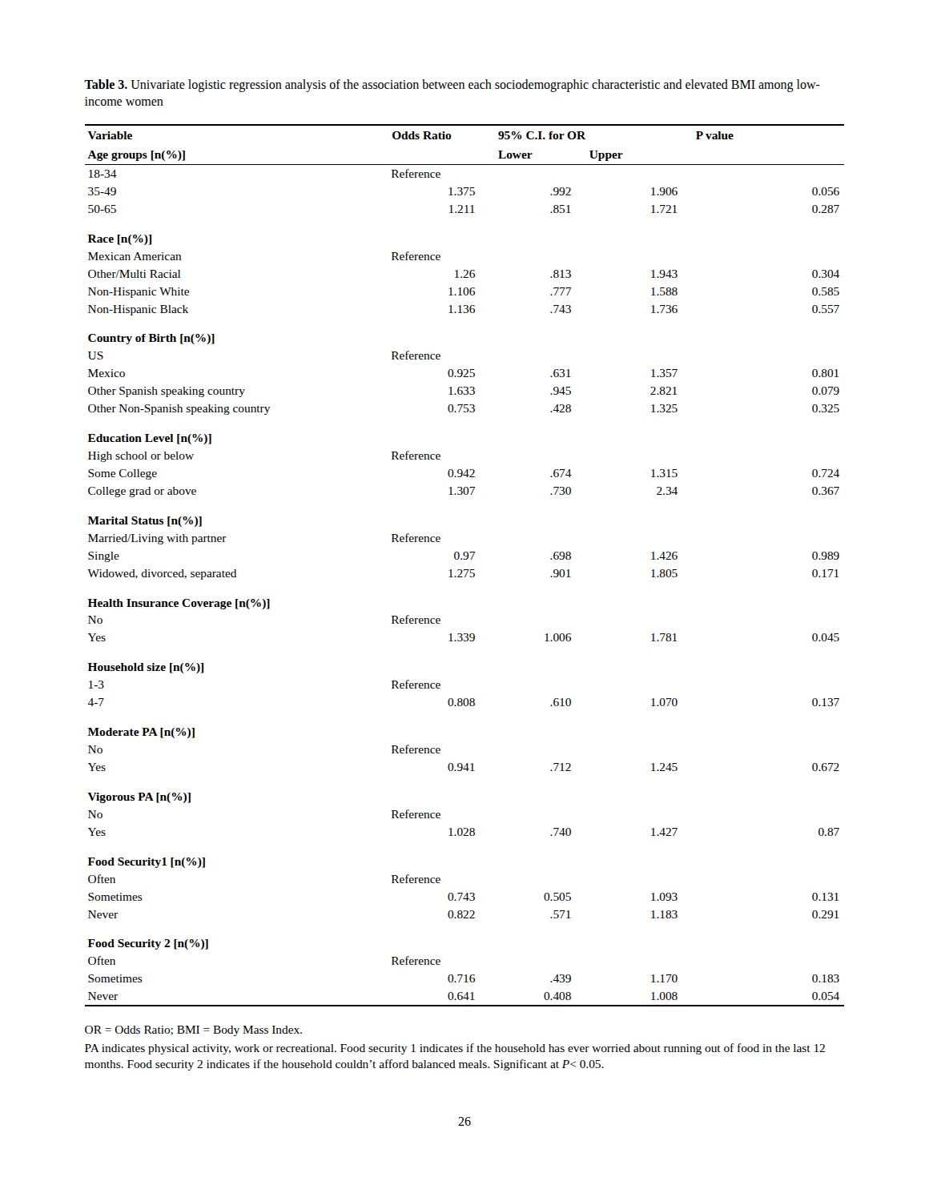Table 3. Univariate logistic regression analysis of the association between each sociodemographic characteristic and elevated BMI among low-income women
| Variable | Odds Ratio | 95% C.I. for OR | P value |
| --- | --- | --- | --- |
| Age groups [n(%)] | | Lower | Upper | |
| 18-34 | Reference | | |
| 35-49 | 1.375 | .992 | 1.906 | 0.056 |
| 50-65 | 1.211 | .851 | 1.721 | 0.287 |
| Race [n(%)] | |
| Mexican American | Reference | | |
| Other/Multi Racial | 1.26 | .813 | 1.943 | 0.304 |
| Non-Hispanic White | 1.106 | .777 | 1.588 | 0.585 |
| Non-Hispanic Black | 1.136 | .743 | 1.736 | 0.557 |
| Country of Birth [n(%)] | |
| US | Reference | | |
| Mexico | 0.925 | .631 | 1.357 | 0.801 |
| Other Spanish speaking country | 1.633 | .945 | 2.821 | 0.079 |
| Other Non-Spanish speaking country | 0.753 | .428 | 1.325 | 0.325 |
| Education Level [n(%)] | |
| High school or below | Reference | | |
| Some College | 0.942 | .674 | 1.315 | 0.724 |
| College grad or above | 1.307 | .730 | 2.34 | 0.367 |
| Marital Status [n(%)] | |
| Married/Living with partner | Reference | | |
| Single | 0.97 | .698 | 1.426 | 0.989 |
| Widowed, divorced, separated | 1.275 | .901 | 1.805 | 0.171 |
| Health Insurance Coverage [n(%)] | |
| No | Reference | | |
| Yes | 1.339 | 1.006 | 1.781 | 0.045 |
| Household size [n(%)] | |
| 1-3 | Reference | | |
| 4-7 | 0.808 | .610 | 1.070 | 0.137 |
| Moderate PA [n(%)] | |
| No | Reference | | |
| Yes | 0.941 | .712 | 1.245 | 0.672 |
| Vigorous PA [n(%)] | |
| No | Reference | | |
| Yes | 1.028 | .740 | 1.427 | 0.87 |
| Food Security1 [n(%)] | |
| Often | Reference | | |
| Sometimes | 0.743 | 0.505 | 1.093 | 0.131 |
| Never | 0.822 | .571 | 1.183 | 0.291 |
| Food Security 2 [n(%)] | |
| Often | Reference | | |
| Sometimes | 0.716 | .439 | 1.170 | 0.183 |
| Never | 0.641 | 0.408 | 1.008 | 0.054 |
OR = Odds Ratio; BMI = Body Mass Index.
PA indicates physical activity, work or recreational. Food security 1 indicates if the household has ever worried about running out of food in the last 12 months. Food security 2 indicates if the household couldn’t afford balanced meals. Significant at P< 0.05.
26